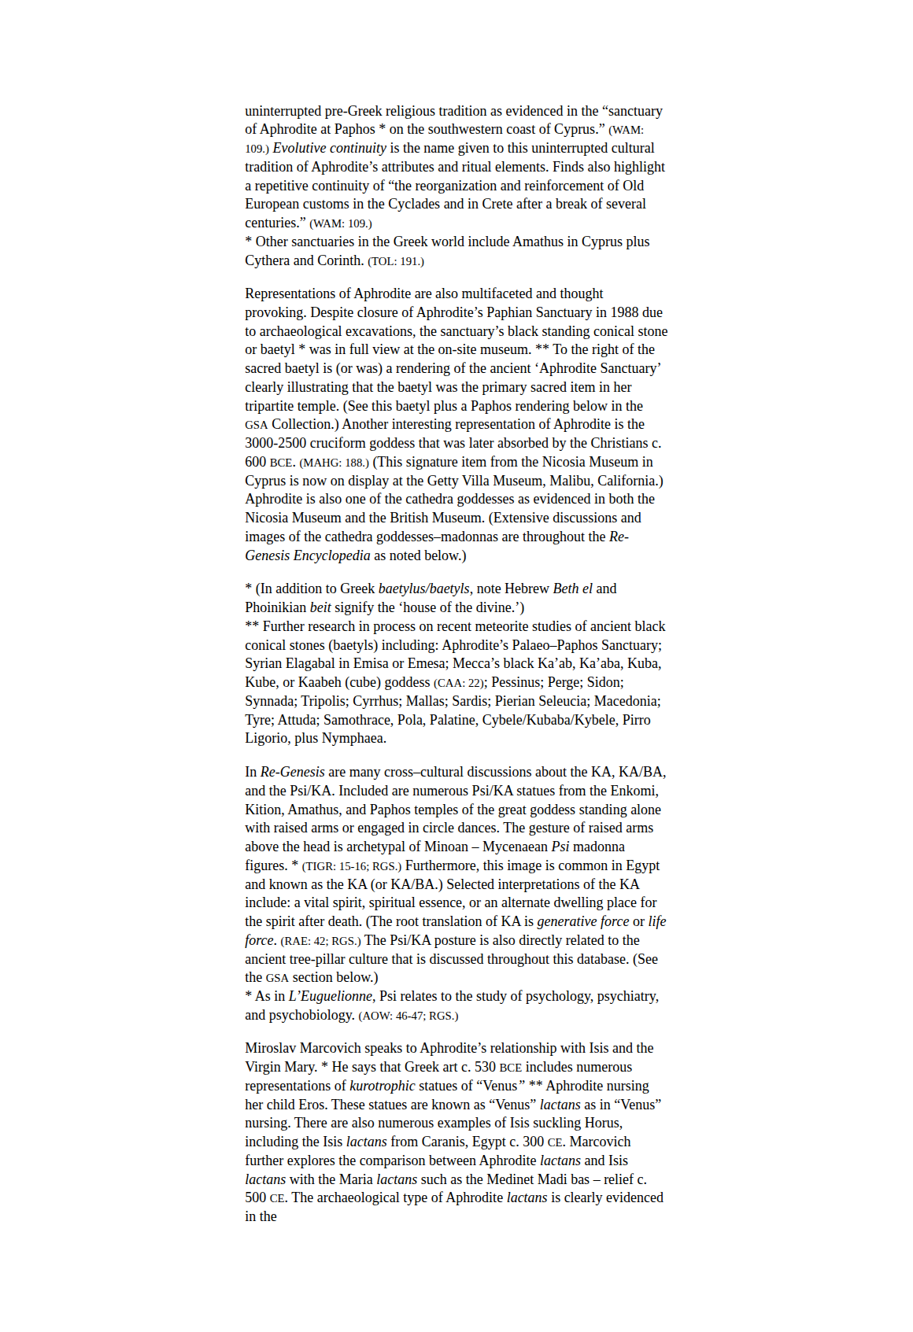uninterrupted pre-Greek religious tradition as evidenced in the “sanctuary of Aphrodite at Paphos * on the southwestern coast of Cyprus.” (WAM: 109.) Evolutive continuity is the name given to this uninterrupted cultural tradition of Aphrodite’s attributes and ritual elements. Finds also highlight a repetitive continuity of “the reorganization and reinforcement of Old European customs in the Cyclades and in Crete after a break of several centuries.” (WAM: 109.)
* Other sanctuaries in the Greek world include Amathus in Cyprus plus Cythera and Corinth. (TOL: 191.)
Representations of Aphrodite are also multifaceted and thought provoking. Despite closure of Aphrodite’s Paphian Sanctuary in 1988 due to archaeological excavations, the sanctuary’s black standing conical stone or baetyl * was in full view at the on-site museum. ** To the right of the sacred baetyl is (or was) a rendering of the ancient ‘Aphrodite Sanctuary’ clearly illustrating that the baetyl was the primary sacred item in her tripartite temple. (See this baetyl plus a Paphos rendering below in the GSA Collection.) Another interesting representation of Aphrodite is the 3000-2500 cruciform goddess that was later absorbed by the Christians c. 600 BCE. (MAHG: 188.) (This signature item from the Nicosia Museum in Cyprus is now on display at the Getty Villa Museum, Malibu, California.) Aphrodite is also one of the cathedra goddesses as evidenced in both the Nicosia Museum and the British Museum. (Extensive discussions and images of the cathedra goddesses–madonnas are throughout the Re-Genesis Encyclopedia as noted below.)
* (In addition to Greek baetylus/baetyls, note Hebrew Beth el and Phoinikian beit signify the ‘house of the divine.’)
** Further research in process on recent meteorite studies of ancient black conical stones (baetyls) including: Aphrodite’s Palaeo–Paphos Sanctuary; Syrian Elagabal in Emisa or Emesa; Mecca’s black Ka’ab, Ka’aba, Kuba, Kube, or Kaabeh (cube) goddess (CAA: 22); Pessinus; Perge; Sidon; Synnada; Tripolis; Cyrrhus; Mallas; Sardis; Pierian Seleucia; Macedonia; Tyre; Attuda; Samothrace, Pola, Palatine, Cybele/Kubaba/Kybele, Pirro Ligorio, plus Nymphaea.
In Re-Genesis are many cross–cultural discussions about the KA, KA/BA, and the Psi/KA. Included are numerous Psi/KA statues from the Enkomi, Kition, Amathus, and Paphos temples of the great goddess standing alone with raised arms or engaged in circle dances. The gesture of raised arms above the head is archetypal of Minoan – Mycenaean Psi madonna figures. * (TIGR: 15-16; RGS.) Furthermore, this image is common in Egypt and known as the KA (or KA/BA.) Selected interpretations of the KA include: a vital spirit, spiritual essence, or an alternate dwelling place for the spirit after death. (The root translation of KA is generative force or life force. (RAE: 42; RGS.) The Psi/KA posture is also directly related to the ancient tree-pillar culture that is discussed throughout this database. (See the GSA section below.)
* As in L’Euguelionne, Psi relates to the study of psychology, psychiatry, and psychobiology. (AOW: 46-47; RGS.)
Miroslav Marcovich speaks to Aphrodite’s relationship with Isis and the Virgin Mary. * He says that Greek art c. 530 BCE includes numerous representations of kurotrophic statues of “Venus” ** Aphrodite nursing her child Eros. These statues are known as “Venus” lactans as in “Venus” nursing. There are also numerous examples of Isis suckling Horus, including the Isis lactans from Caranis, Egypt c. 300 CE. Marcovich further explores the comparison between Aphrodite lactans and Isis lactans with the Maria lactans such as the Medinet Madi bas – relief c. 500 CE. The archaeological type of Aphrodite lactans is clearly evidenced in the